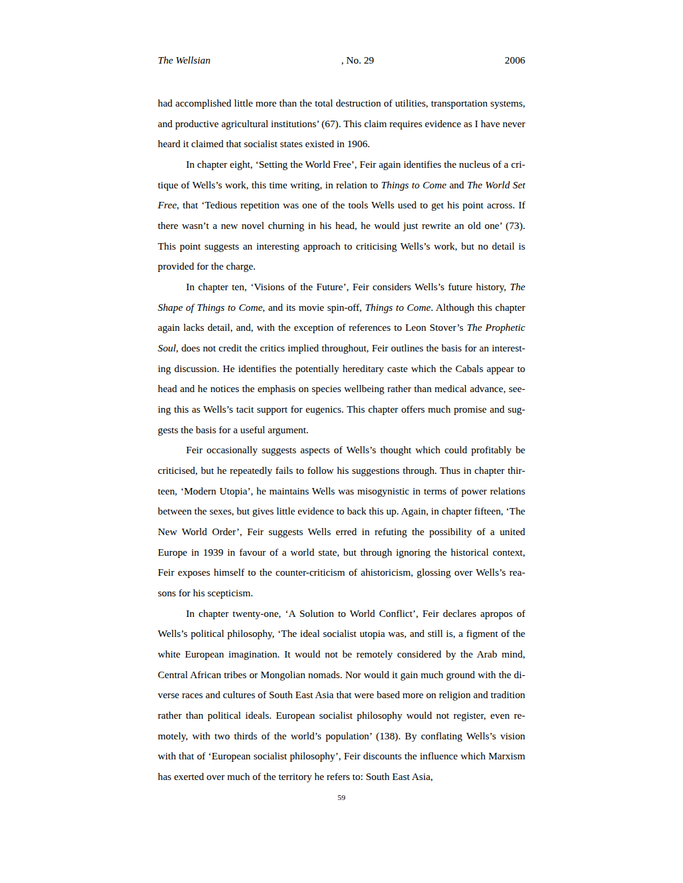The Wellsian, No. 29 2006
had accomplished little more than the total destruction of utilities, transportation systems, and productive agricultural institutions’ (67). This claim requires evidence as I have never heard it claimed that socialist states existed in 1906.
In chapter eight, ‘Setting the World Free’, Feir again identifies the nucleus of a critique of Wells’s work, this time writing, in relation to Things to Come and The World Set Free, that ‘Tedious repetition was one of the tools Wells used to get his point across. If there wasn’t a new novel churning in his head, he would just rewrite an old one’ (73). This point suggests an interesting approach to criticising Wells’s work, but no detail is provided for the charge.
In chapter ten, ‘Visions of the Future’, Feir considers Wells’s future history, The Shape of Things to Come, and its movie spin-off, Things to Come. Although this chapter again lacks detail, and, with the exception of references to Leon Stover’s The Prophetic Soul, does not credit the critics implied throughout, Feir outlines the basis for an interesting discussion. He identifies the potentially hereditary caste which the Cabals appear to head and he notices the emphasis on species wellbeing rather than medical advance, seeing this as Wells’s tacit support for eugenics. This chapter offers much promise and suggests the basis for a useful argument.
Feir occasionally suggests aspects of Wells’s thought which could profitably be criticised, but he repeatedly fails to follow his suggestions through. Thus in chapter thirteen, ‘Modern Utopia’, he maintains Wells was misogynistic in terms of power relations between the sexes, but gives little evidence to back this up. Again, in chapter fifteen, ‘The New World Order’, Feir suggests Wells erred in refuting the possibility of a united Europe in 1939 in favour of a world state, but through ignoring the historical context, Feir exposes himself to the counter-criticism of ahistoricism, glossing over Wells’s reasons for his scepticism.
In chapter twenty-one, ‘A Solution to World Conflict’, Feir declares apropos of Wells’s political philosophy, ‘The ideal socialist utopia was, and still is, a figment of the white European imagination. It would not be remotely considered by the Arab mind, Central African tribes or Mongolian nomads. Nor would it gain much ground with the diverse races and cultures of South East Asia that were based more on religion and tradition rather than political ideals. European socialist philosophy would not register, even remotely, with two thirds of the world’s population’ (138). By conflating Wells’s vision with that of ‘European socialist philosophy’, Feir discounts the influence which Marxism has exerted over much of the territory he refers to: South East Asia,
59